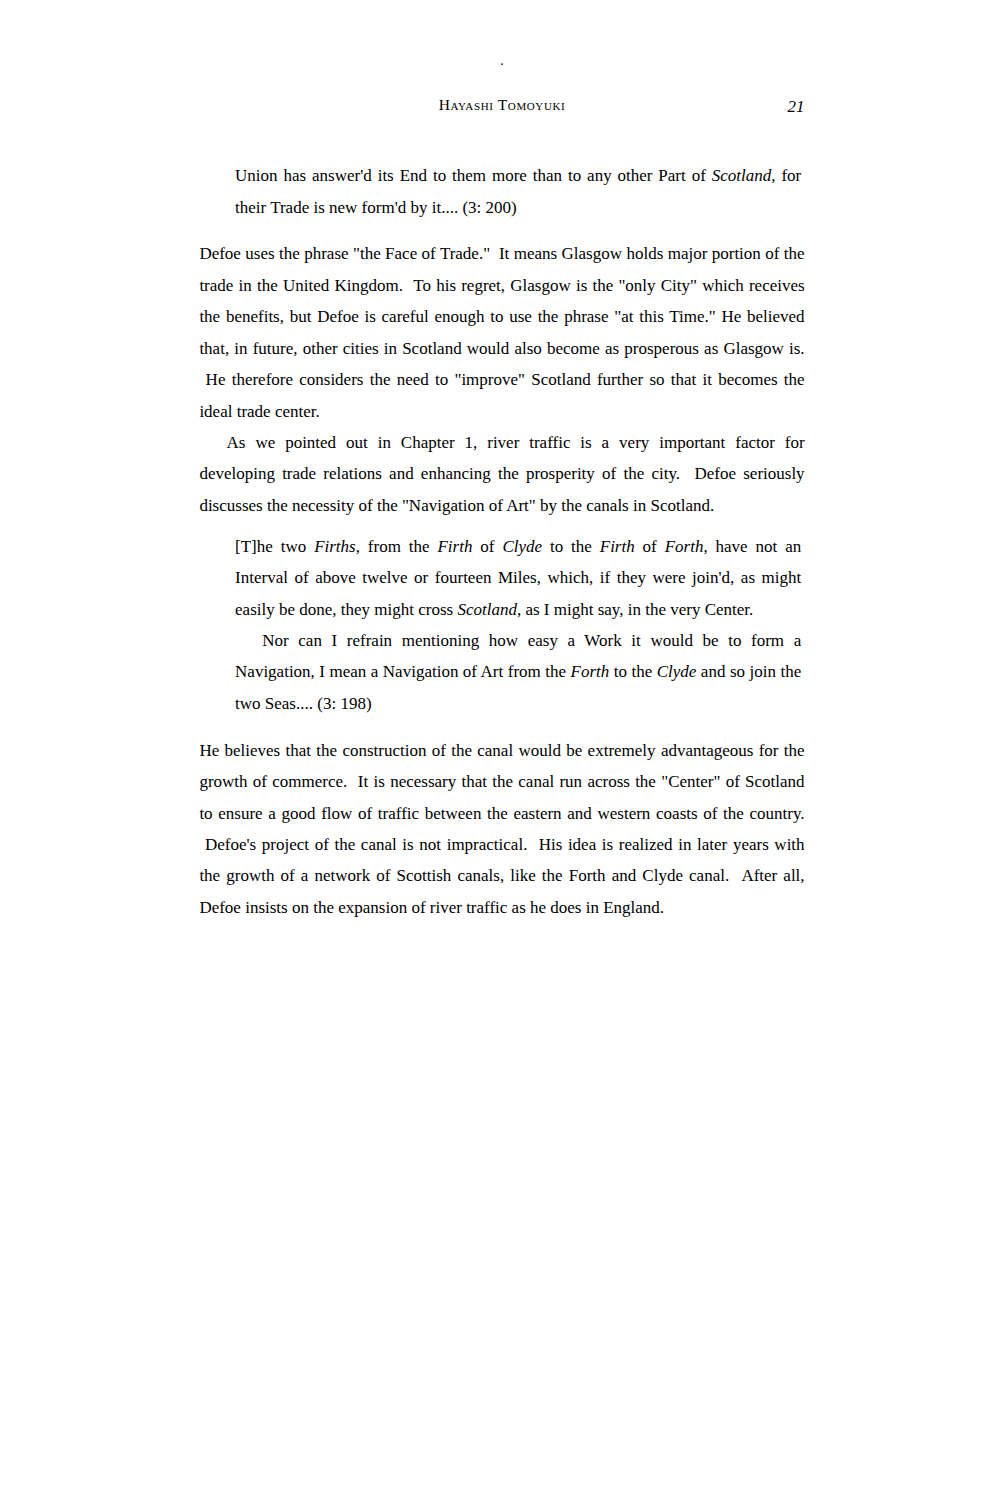.
Hayashi Tomoyuki 21
Union has answer'd its End to them more than to any other Part of Scotland, for their Trade is new form'd by it.... (3: 200)
Defoe uses the phrase "the Face of Trade." It means Glasgow holds major portion of the trade in the United Kingdom. To his regret, Glasgow is the "only City" which receives the benefits, but Defoe is careful enough to use the phrase "at this Time." He believed that, in future, other cities in Scotland would also become as prosperous as Glasgow is. He therefore considers the need to "improve" Scotland further so that it becomes the ideal trade center.
As we pointed out in Chapter 1, river traffic is a very important factor for developing trade relations and enhancing the prosperity of the city. Defoe seriously discusses the necessity of the "Navigation of Art" by the canals in Scotland.
[T]he two Firths, from the Firth of Clyde to the Firth of Forth, have not an Interval of above twelve or fourteen Miles, which, if they were join'd, as might easily be done, they might cross Scotland, as I might say, in the very Center.
Nor can I refrain mentioning how easy a Work it would be to form a Navigation, I mean a Navigation of Art from the Forth to the Clyde and so join the two Seas.... (3: 198)
He believes that the construction of the canal would be extremely advantageous for the growth of commerce. It is necessary that the canal run across the "Center" of Scotland to ensure a good flow of traffic between the eastern and western coasts of the country. Defoe's project of the canal is not impractical. His idea is realized in later years with the growth of a network of Scottish canals, like the Forth and Clyde canal. After all, Defoe insists on the expansion of river traffic as he does in England.